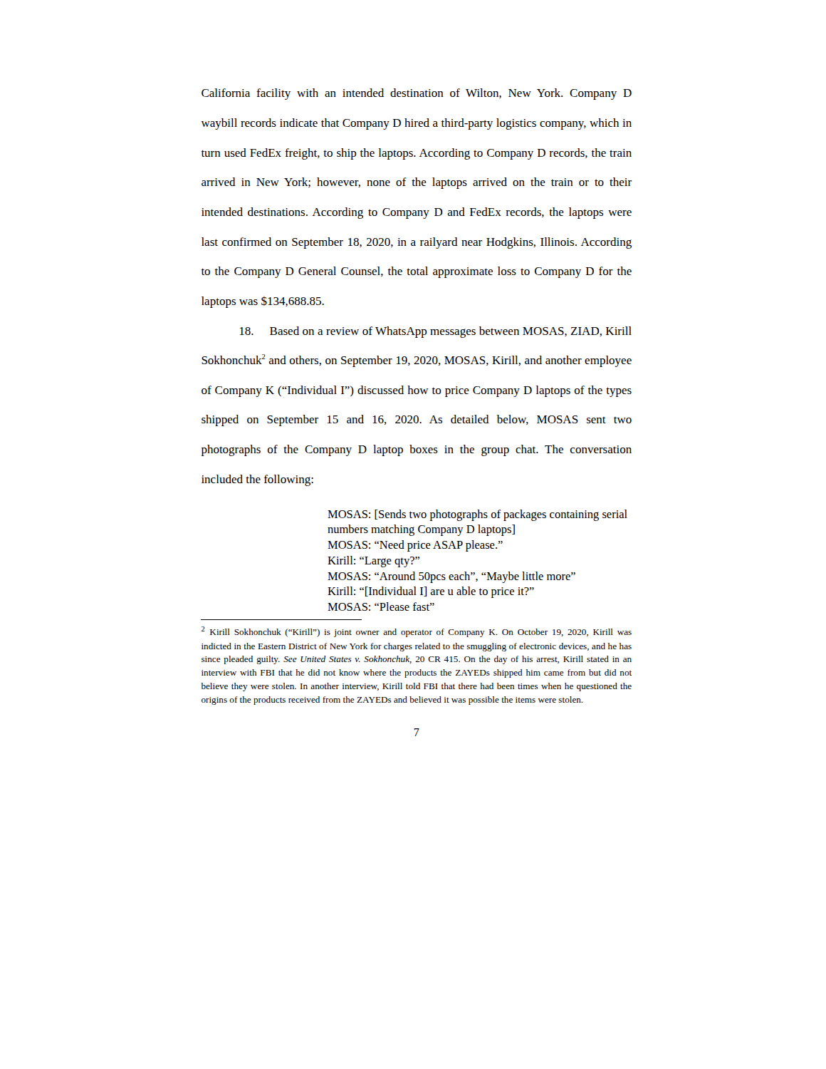California facility with an intended destination of Wilton, New York. Company D waybill records indicate that Company D hired a third-party logistics company, which in turn used FedEx freight, to ship the laptops. According to Company D records, the train arrived in New York; however, none of the laptops arrived on the train or to their intended destinations. According to Company D and FedEx records, the laptops were last confirmed on September 18, 2020, in a railyard near Hodgkins, Illinois. According to the Company D General Counsel, the total approximate loss to Company D for the laptops was $134,688.85.
18. Based on a review of WhatsApp messages between MOSAS, ZIAD, Kirill Sokhonchuk2 and others, on September 19, 2020, MOSAS, Kirill, and another employee of Company K (“Individual I”) discussed how to price Company D laptops of the types shipped on September 15 and 16, 2020. As detailed below, MOSAS sent two photographs of the Company D laptop boxes in the group chat. The conversation included the following:
MOSAS: [Sends two photographs of packages containing serial
numbers matching Company D laptops]
MOSAS: “Need price ASAP please.”
Kirill: “Large qty?”
MOSAS: “Around 50pcs each”, “Maybe little more”
Kirill: “[Individual I] are u able to price it?”
MOSAS: “Please fast”
2 Kirill Sokhonchuk (“Kirill”) is joint owner and operator of Company K. On October 19, 2020, Kirill was indicted in the Eastern District of New York for charges related to the smuggling of electronic devices, and he has since pleaded guilty. See United States v. Sokhonchuk, 20 CR 415. On the day of his arrest, Kirill stated in an interview with FBI that he did not know where the products the ZAYEDs shipped him came from but did not believe they were stolen. In another interview, Kirill told FBI that there had been times when he questioned the origins of the products received from the ZAYEDs and believed it was possible the items were stolen.
7